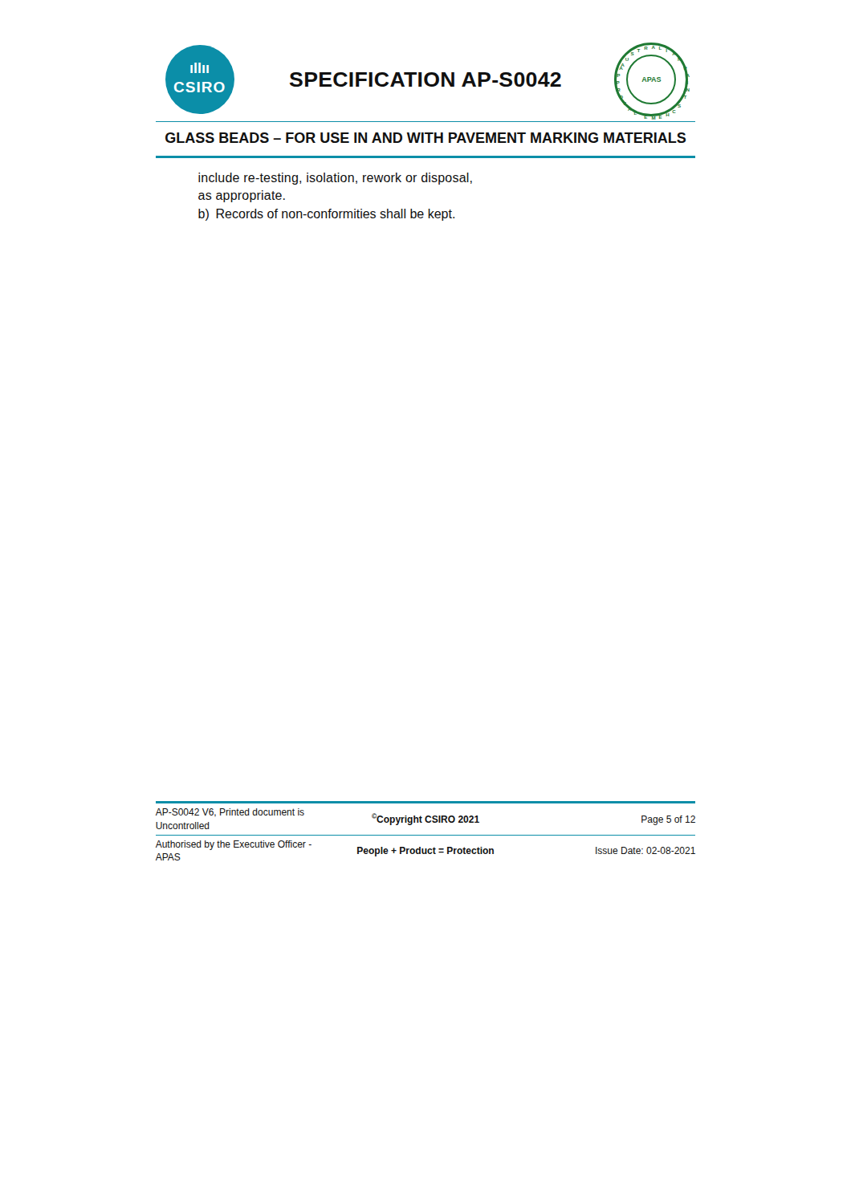ıllıı
CSIRO
SPECIFICATION AP-S0042
A U S T R A L I A N P A I N T S C H E M E L A V O R P P A
APAS
GLASS BEADS – FOR USE IN AND WITH PAVEMENT MARKING MATERIALS
include re-testing, isolation, rework or disposal, as appropriate.
b) Records of non-conformities shall be kept.
AP-S0042 V6, Printed document is Uncontrolled
©Copyright CSIRO 2021
Page 5 of 12
Authorised by the Executive Officer - APAS
People + Product = Protection
Issue Date: 02-08-2021